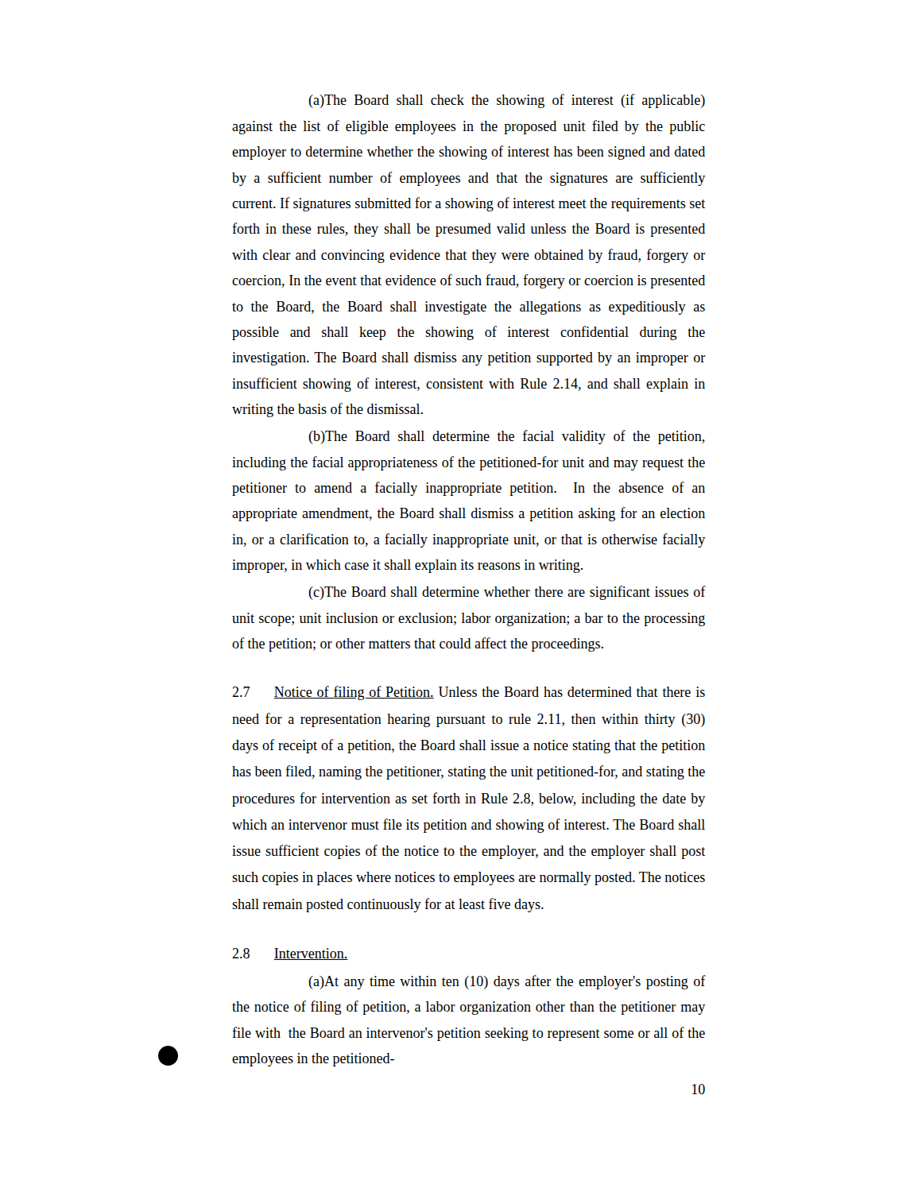(a) The Board shall check the showing of interest (if applicable) against the list of eligible employees in the proposed unit filed by the public employer to determine whether the showing of interest has been signed and dated by a sufficient number of employees and that the signatures are sufficiently current. If signatures submitted for a showing of interest meet the requirements set forth in these rules, they shall be presumed valid unless the Board is presented with clear and convincing evidence that they were obtained by fraud, forgery or coercion, In the event that evidence of such fraud, forgery or coercion is presented to the Board, the Board shall investigate the allegations as expeditiously as possible and shall keep the showing of interest confidential during the investigation. The Board shall dismiss any petition supported by an improper or insufficient showing of interest, consistent with Rule 2.14, and shall explain in writing the basis of the dismissal.
(b) The Board shall determine the facial validity of the petition, including the facial appropriateness of the petitioned-for unit and may request the petitioner to amend a facially inappropriate petition. In the absence of an appropriate amendment, the Board shall dismiss a petition asking for an election in, or a clarification to, a facially inappropriate unit, or that is otherwise facially improper, in which case it shall explain its reasons in writing.
(c) The Board shall determine whether there are significant issues of unit scope; unit inclusion or exclusion; labor organization; a bar to the processing of the petition; or other matters that could affect the proceedings.
2.7 Notice of filing of Petition. Unless the Board has determined that there is need for a representation hearing pursuant to rule 2.11, then within thirty (30) days of receipt of a petition, the Board shall issue a notice stating that the petition has been filed, naming the petitioner, stating the unit petitioned-for, and stating the procedures for intervention as set forth in Rule 2.8, below, including the date by which an intervenor must file its petition and showing of interest. The Board shall issue sufficient copies of the notice to the employer, and the employer shall post such copies in places where notices to employees are normally posted. The notices shall remain posted continuously for at least five days.
2.8 Intervention.
(a) At any time within ten (10) days after the employer's posting of the notice of filing of petition, a labor organization other than the petitioner may file with the Board an intervenor's petition seeking to represent some or all of the employees in the petitioned-
10